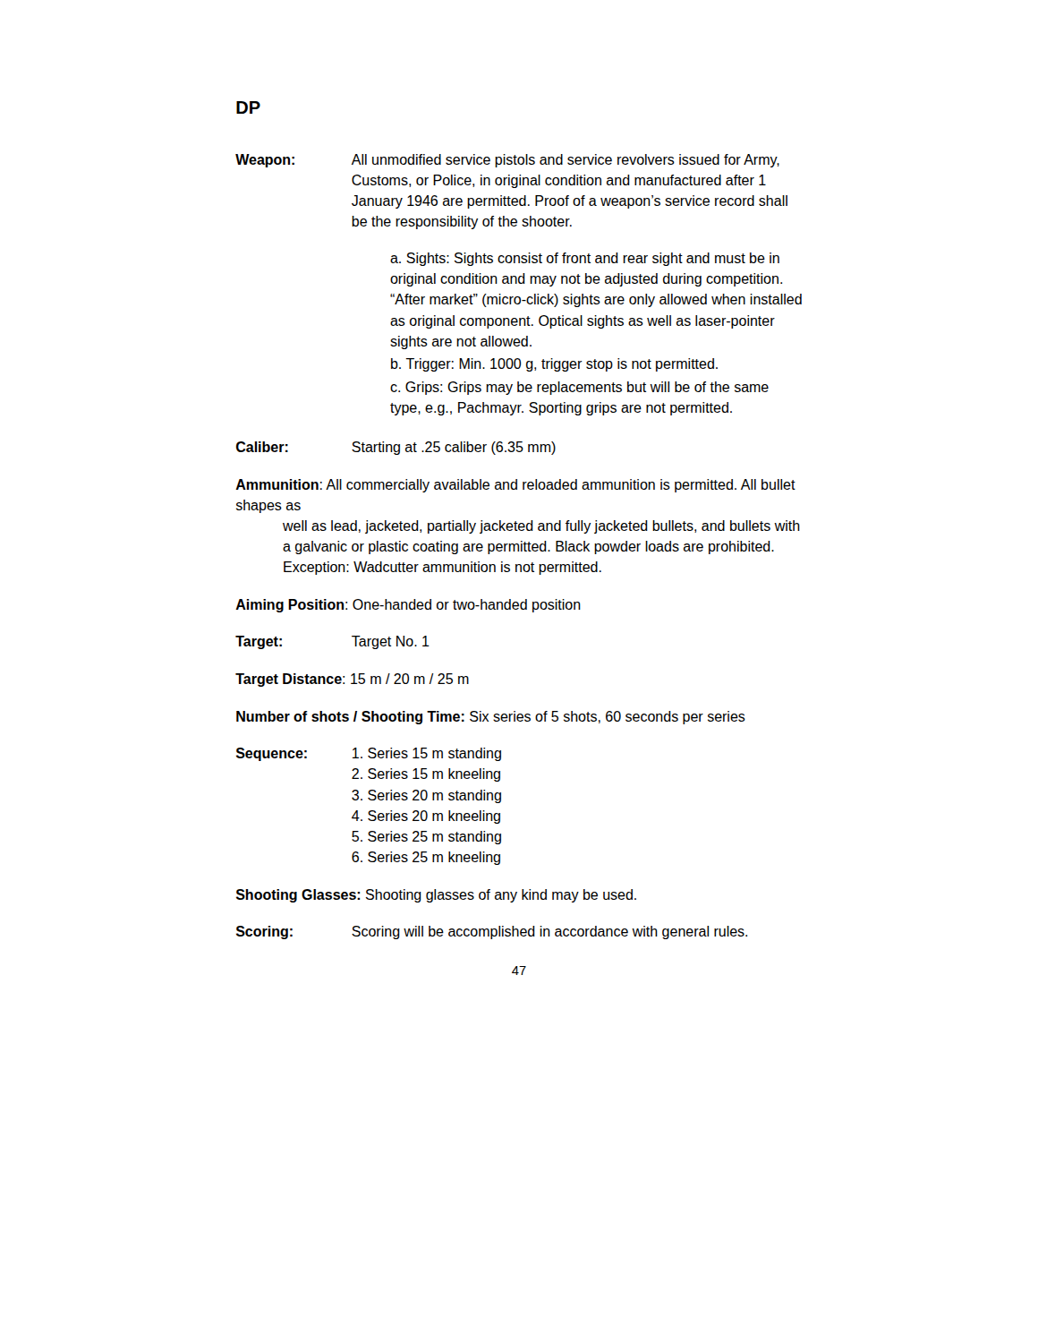DP
Weapon:
All unmodified service pistols and service revolvers issued for Army, Customs, or Police, in original condition and manufactured after 1 January 1946 are permitted. Proof of a weapon’s service record shall be the responsibility of the shooter.
a. Sights: Sights consist of front and rear sight and must be in original condition and may not be adjusted during competition. “After market” (micro-click) sights are only allowed when installed as original component. Optical sights as well as laser-pointer sights are not allowed.
b. Trigger: Min. 1000 g, trigger stop is not permitted.
c. Grips: Grips may be replacements but will be of the same type, e.g., Pachmayr. Sporting grips are not permitted.
Caliber:
Starting at .25 caliber (6.35 mm)
Ammunition: All commercially available and reloaded ammunition is permitted. All bullet shapes as
well as lead, jacketed, partially jacketed and fully jacketed bullets, and bullets with a galvanic or plastic coating are permitted. Black powder loads are prohibited.
Exception: Wadcutter ammunition is not permitted.
Aiming Position: One-handed or two-handed position
Target:
Target No. 1
Target Distance: 15 m / 20 m / 25 m
Number of shots / Shooting Time: Six series of 5 shots, 60 seconds per series
Sequence:
1. Series 15 m standing
2. Series 15 m kneeling
3. Series 20 m standing
4. Series 20 m kneeling
5. Series 25 m standing
6. Series 25 m kneeling
Shooting Glasses: Shooting glasses of any kind may be used.
Scoring:
Scoring will be accomplished in accordance with general rules.
47